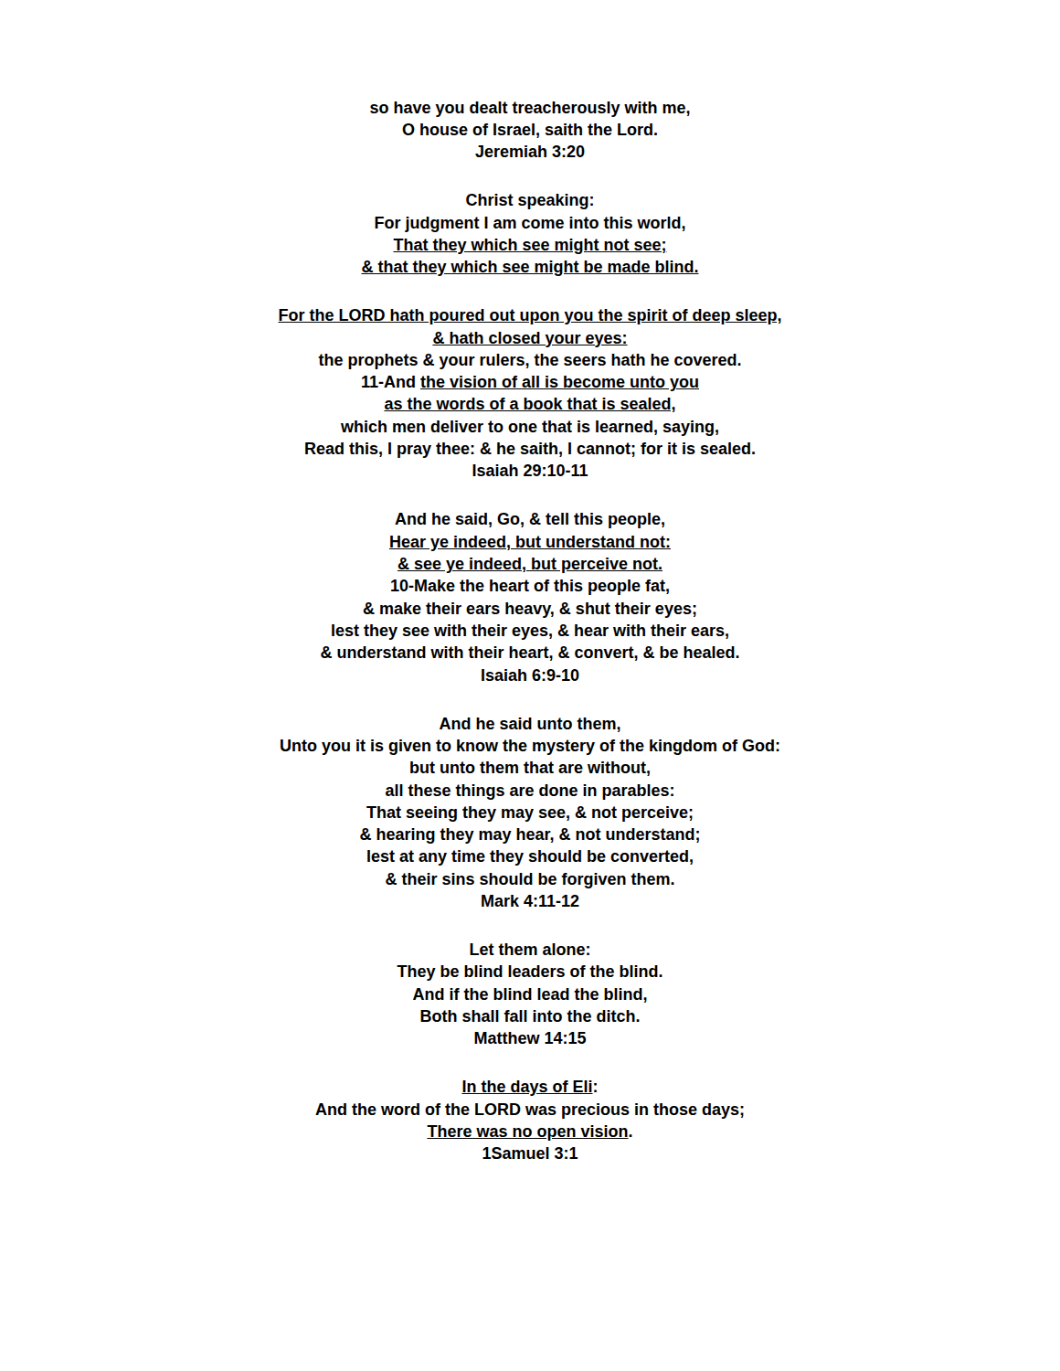so have you dealt treacherously with me,
O house of Israel, saith the Lord.
Jeremiah 3:20
Christ speaking:
For judgment I am come into this world,
That they which see might not see;
& that they which see might be made blind.
For the LORD hath poured out upon you the spirit of deep sleep,
& hath closed your eyes:
the prophets & your rulers, the seers hath he covered.
11-And the vision of all is become unto you
as the words of a book that is sealed,
which men deliver to one that is learned, saying,
Read this, I pray thee: & he saith, I cannot; for it is sealed.
Isaiah 29:10-11
And he said, Go, & tell this people,
Hear ye indeed, but understand not:
& see ye indeed, but perceive not.
10-Make the heart of this people fat,
& make their ears heavy, & shut their eyes;
lest they see with their eyes, & hear with their ears,
& understand with their heart, & convert, & be healed.
Isaiah 6:9-10
And he said unto them,
Unto you it is given to know the mystery of the kingdom of God:
but unto them that are without,
all these things are done in parables:
That seeing they may see, & not perceive;
& hearing they may hear, & not understand;
lest at any time they should be converted,
& their sins should be forgiven them.
Mark 4:11-12
Let them alone:
They be blind leaders of the blind.
And if the blind lead the blind,
Both shall fall into the ditch.
Matthew 14:15
In the days of Eli:
And the word of the LORD was precious in those days;
There was no open vision.
1Samuel 3:1